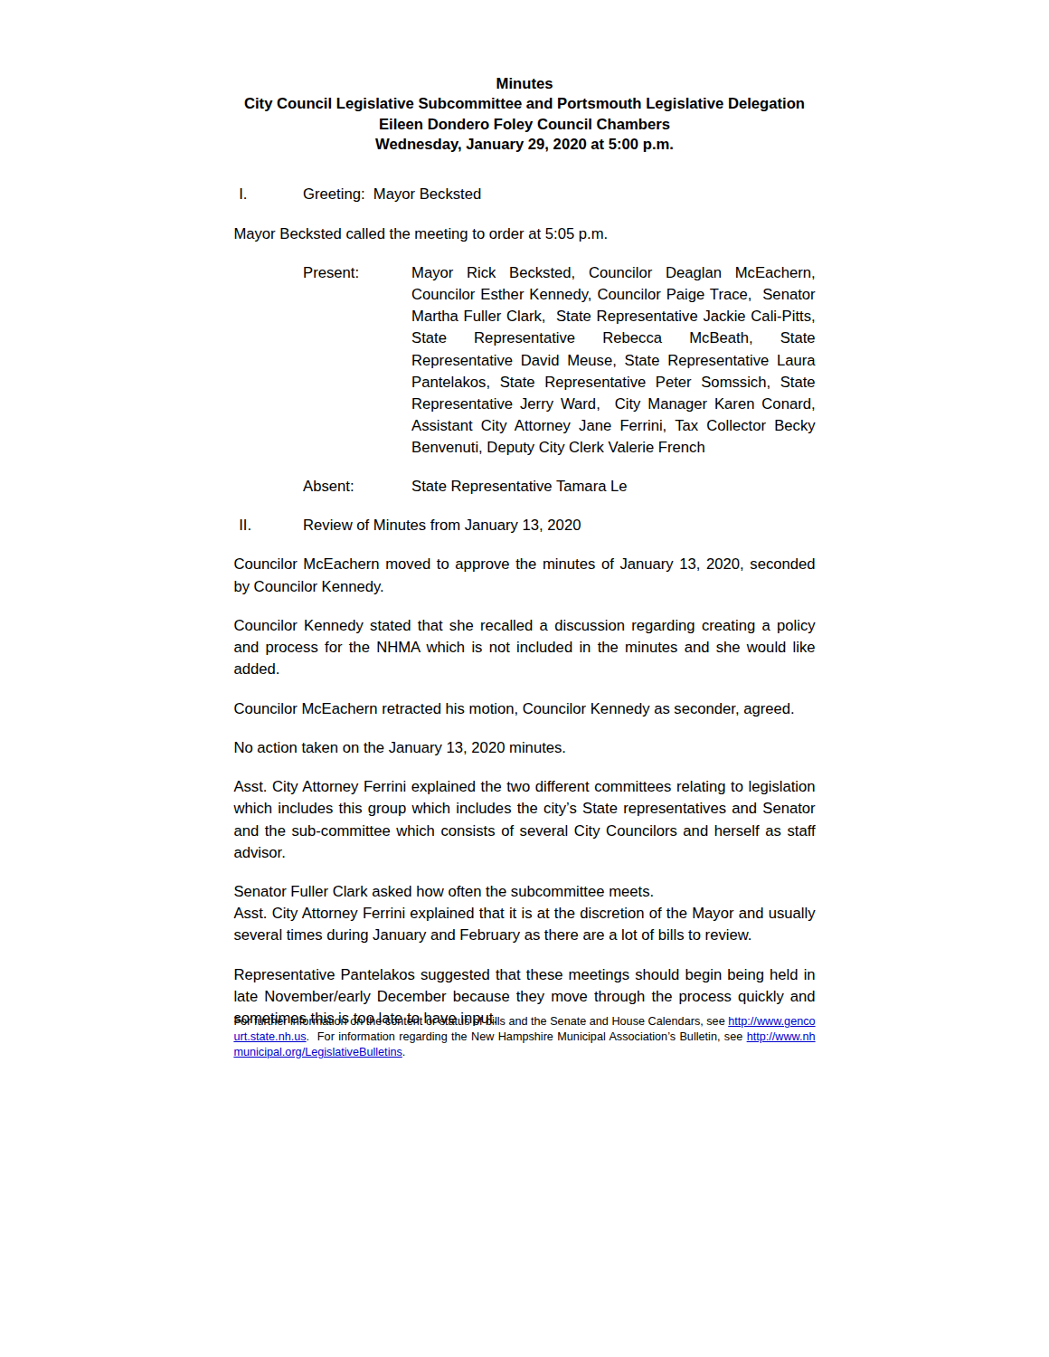Minutes
City Council Legislative Subcommittee and Portsmouth Legislative Delegation
Eileen Dondero Foley Council Chambers
Wednesday, January 29, 2020 at 5:00 p.m.
I.
Greeting: Mayor Becksted
Mayor Becksted called the meeting to order at 5:05 p.m.
Present:
Mayor Rick Becksted, Councilor Deaglan McEachern, Councilor Esther Kennedy, Councilor Paige Trace, Senator Martha Fuller Clark, State Representative Jackie Cali-Pitts, State Representative Rebecca McBeath, State Representative David Meuse, State Representative Laura Pantelakos, State Representative Peter Somssich, State Representative Jerry Ward, City Manager Karen Conard, Assistant City Attorney Jane Ferrini, Tax Collector Becky Benvenuti, Deputy City Clerk Valerie French
Absent:
State Representative Tamara Le
II.
Review of Minutes from January 13, 2020
Councilor McEachern moved to approve the minutes of January 13, 2020, seconded by Councilor Kennedy.
Councilor Kennedy stated that she recalled a discussion regarding creating a policy and process for the NHMA which is not included in the minutes and she would like added.
Councilor McEachern retracted his motion, Councilor Kennedy as seconder, agreed.
No action taken on the January 13, 2020 minutes.
Asst. City Attorney Ferrini explained the two different committees relating to legislation which includes this group which includes the city’s State representatives and Senator and the sub-committee which consists of several City Councilors and herself as staff advisor.
Senator Fuller Clark asked how often the subcommittee meets.
Asst. City Attorney Ferrini explained that it is at the discretion of the Mayor and usually several times during January and February as there are a lot of bills to review.
Representative Pantelakos suggested that these meetings should begin being held in late November/early December because they move through the process quickly and sometimes this is too late to have input.
For further information on the content or status of bills and the Senate and House Calendars, see http://www.gencourt.state.nh.us. For information regarding the New Hampshire Municipal Association’s Bulletin, see http://www.nhmunicipal.org/LegislativeBulletins.